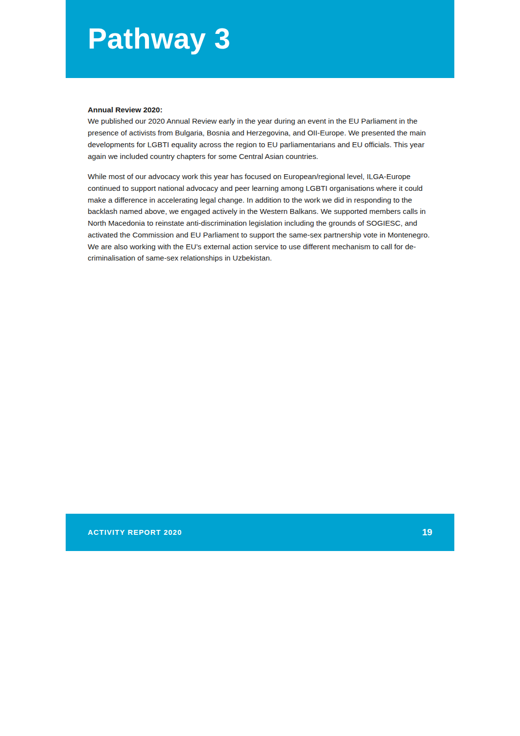Pathway 3
Annual Review 2020: We published our 2020 Annual Review early in the year during an event in the EU Parliament in the presence of activists from Bulgaria, Bosnia and Herzegovina, and OII-Europe. We presented the main developments for LGBTI equality across the region to EU parliamentarians and EU officials. This year again we included country chapters for some Central Asian countries.
While most of our advocacy work this year has focused on European/regional level, ILGA-Europe continued to support national advocacy and peer learning among LGBTI organisations where it could make a difference in accelerating legal change. In addition to the work we did in responding to the backlash named above, we engaged actively in the Western Balkans. We supported members calls in North Macedonia to reinstate anti-discrimination legislation including the grounds of SOGIESC, and activated the Commission and EU Parliament to support the same-sex partnership vote in Montenegro. We are also working with the EU’s external action service to use different mechanism to call for de-criminalisation of same-sex relationships in Uzbekistan.
ACTIVITY REPORT 2020 19